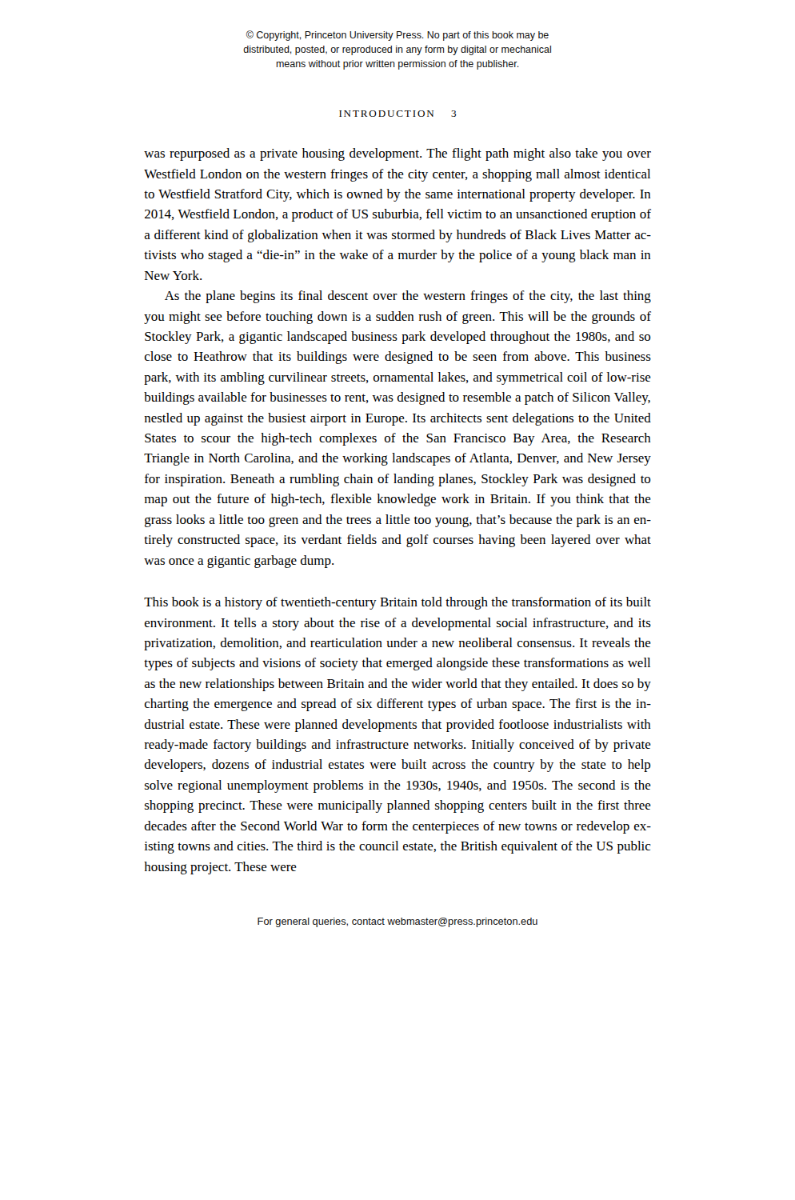© Copyright, Princeton University Press. No part of this book may be distributed, posted, or reproduced in any form by digital or mechanical means without prior written permission of the publisher.
Introduction 3
was repurposed as a private housing development. The flight path might also take you over Westfield London on the western fringes of the city center, a shopping mall almost identical to Westfield Stratford City, which is owned by the same international property developer. In 2014, Westfield London, a product of US suburbia, fell victim to an unsanctioned eruption of a different kind of globalization when it was stormed by hundreds of Black Lives Matter activists who staged a “die-in” in the wake of a murder by the police of a young black man in New York.
As the plane begins its final descent over the western fringes of the city, the last thing you might see before touching down is a sudden rush of green. This will be the grounds of Stockley Park, a gigantic landscaped business park developed throughout the 1980s, and so close to Heathrow that its buildings were designed to be seen from above. This business park, with its ambling curvilinear streets, ornamental lakes, and symmetrical coil of low-rise buildings available for businesses to rent, was designed to resemble a patch of Silicon Valley, nestled up against the busiest airport in Europe. Its architects sent delegations to the United States to scour the high-tech complexes of the San Francisco Bay Area, the Research Triangle in North Carolina, and the working landscapes of Atlanta, Denver, and New Jersey for inspiration. Beneath a rumbling chain of landing planes, Stockley Park was designed to map out the future of high-tech, flexible knowledge work in Britain. If you think that the grass looks a little too green and the trees a little too young, that’s because the park is an entirely constructed space, its verdant fields and golf courses having been layered over what was once a gigantic garbage dump.
This book is a history of twentieth-century Britain told through the transformation of its built environment. It tells a story about the rise of a developmental social infrastructure, and its privatization, demolition, and rearticulation under a new neoliberal consensus. It reveals the types of subjects and visions of society that emerged alongside these transformations as well as the new relationships between Britain and the wider world that they entailed. It does so by charting the emergence and spread of six different types of urban space. The first is the industrial estate. These were planned developments that provided footloose industrialists with ready-made factory buildings and infrastructure networks. Initially conceived of by private developers, dozens of industrial estates were built across the country by the state to help solve regional unemployment problems in the 1930s, 1940s, and 1950s. The second is the shopping precinct. These were municipally planned shopping centers built in the first three decades after the Second World War to form the centerpieces of new towns or redevelop existing towns and cities. The third is the council estate, the British equivalent of the US public housing project. These were
For general queries, contact webmaster@press.princeton.edu